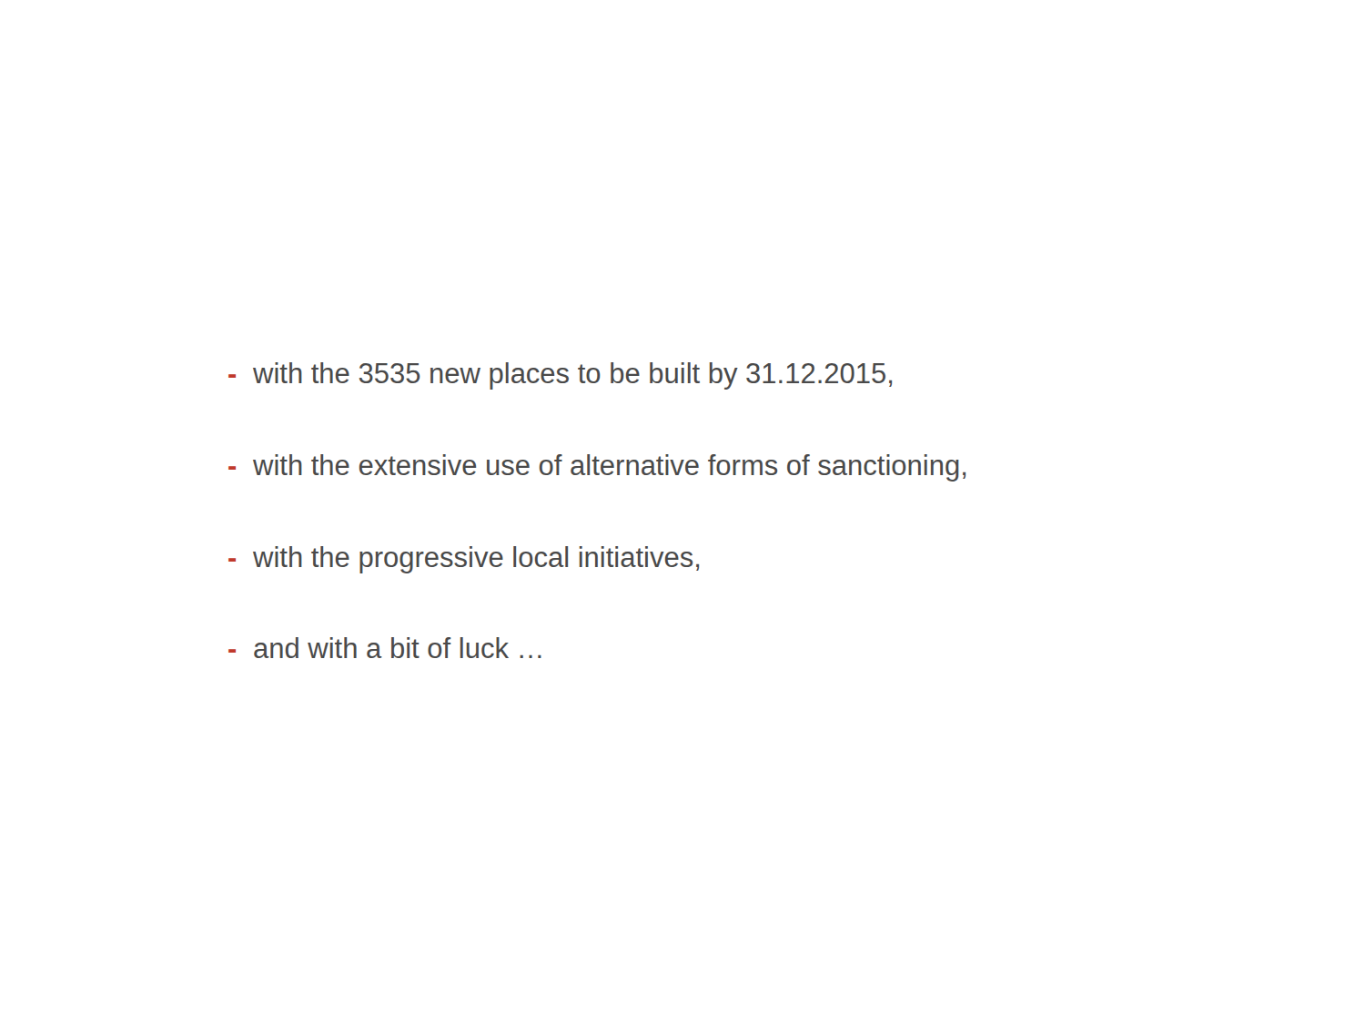with the 3535 new places to be built by 31.12.2015,
with the extensive use of alternative forms of sanctioning,
with the progressive local initiatives,
and with a bit of luck …